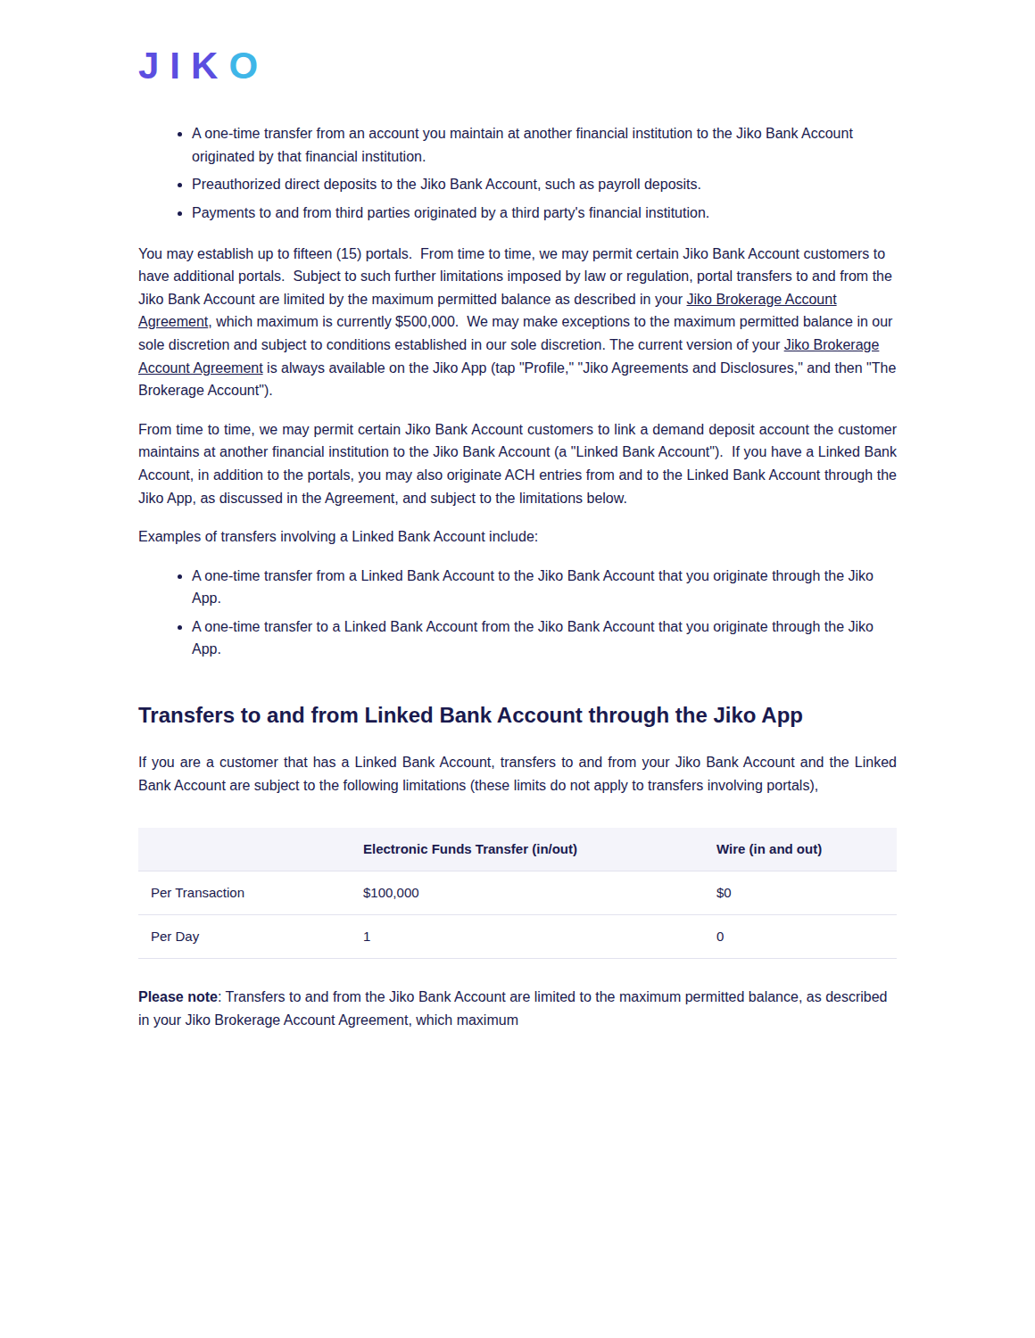JIKO
A one-time transfer from an account you maintain at another financial institution to the Jiko Bank Account originated by that financial institution.
Preauthorized direct deposits to the Jiko Bank Account, such as payroll deposits.
Payments to and from third parties originated by a third party's financial institution.
You may establish up to fifteen (15) portals. From time to time, we may permit certain Jiko Bank Account customers to have additional portals. Subject to such further limitations imposed by law or regulation, portal transfers to and from the Jiko Bank Account are limited by the maximum permitted balance as described in your Jiko Brokerage Account Agreement, which maximum is currently $500,000. We may make exceptions to the maximum permitted balance in our sole discretion and subject to conditions established in our sole discretion. The current version of your Jiko Brokerage Account Agreement is always available on the Jiko App (tap "Profile," "Jiko Agreements and Disclosures," and then "The Brokerage Account").
From time to time, we may permit certain Jiko Bank Account customers to link a demand deposit account the customer maintains at another financial institution to the Jiko Bank Account (a "Linked Bank Account"). If you have a Linked Bank Account, in addition to the portals, you may also originate ACH entries from and to the Linked Bank Account through the Jiko App, as discussed in the Agreement, and subject to the limitations below.
Examples of transfers involving a Linked Bank Account include:
A one-time transfer from a Linked Bank Account to the Jiko Bank Account that you originate through the Jiko App.
A one-time transfer to a Linked Bank Account from the Jiko Bank Account that you originate through the Jiko App.
Transfers to and from Linked Bank Account through the Jiko App
If you are a customer that has a Linked Bank Account, transfers to and from your Jiko Bank Account and the Linked Bank Account are subject to the following limitations (these limits do not apply to transfers involving portals),
| | Electronic Funds Transfer (in/out) | Wire (in and out) |
| --- | --- | --- |
| Per Transaction | $100,000 | $0 |
| Per Day | 1 | 0 |
Please note: Transfers to and from the Jiko Bank Account are limited to the maximum permitted balance, as described in your Jiko Brokerage Account Agreement, which maximum